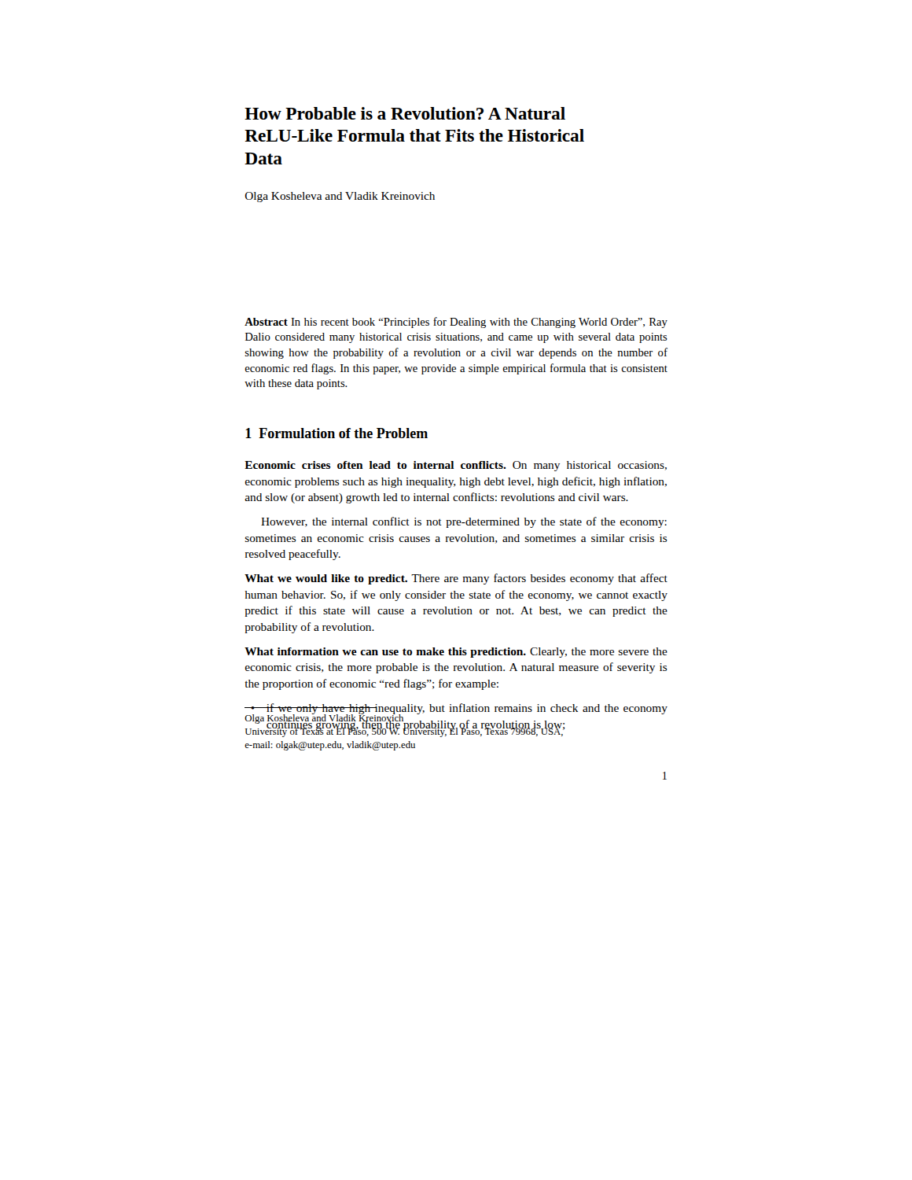How Probable is a Revolution? A Natural
ReLU-Like Formula that Fits the Historical
Data
Olga Kosheleva and Vladik Kreinovich
Abstract In his recent book “Principles for Dealing with the Changing World Order”, Ray Dalio considered many historical crisis situations, and came up with several data points showing how the probability of a revolution or a civil war depends on the number of economic red flags. In this paper, we provide a simple empirical formula that is consistent with these data points.
1 Formulation of the Problem
Economic crises often lead to internal conflicts. On many historical occasions, economic problems such as high inequality, high debt level, high deficit, high inflation, and slow (or absent) growth led to internal conflicts: revolutions and civil wars.
However, the internal conflict is not pre-determined by the state of the economy: sometimes an economic crisis causes a revolution, and sometimes a similar crisis is resolved peacefully.
What we would like to predict. There are many factors besides economy that affect human behavior. So, if we only consider the state of the economy, we cannot exactly predict if this state will cause a revolution or not. At best, we can predict the probability of a revolution.
What information we can use to make this prediction. Clearly, the more severe the economic crisis, the more probable is the revolution. A natural measure of severity is the proportion of economic “red flags”; for example:
if we only have high inequality, but inflation remains in check and the economy continues growing, then the probability of a revolution is low;
Olga Kosheleva and Vladik Kreinovich
University of Texas at El Paso, 500 W. University, El Paso, Texas 79968, USA,
e-mail: olgak@utep.edu, vladik@utep.edu
1